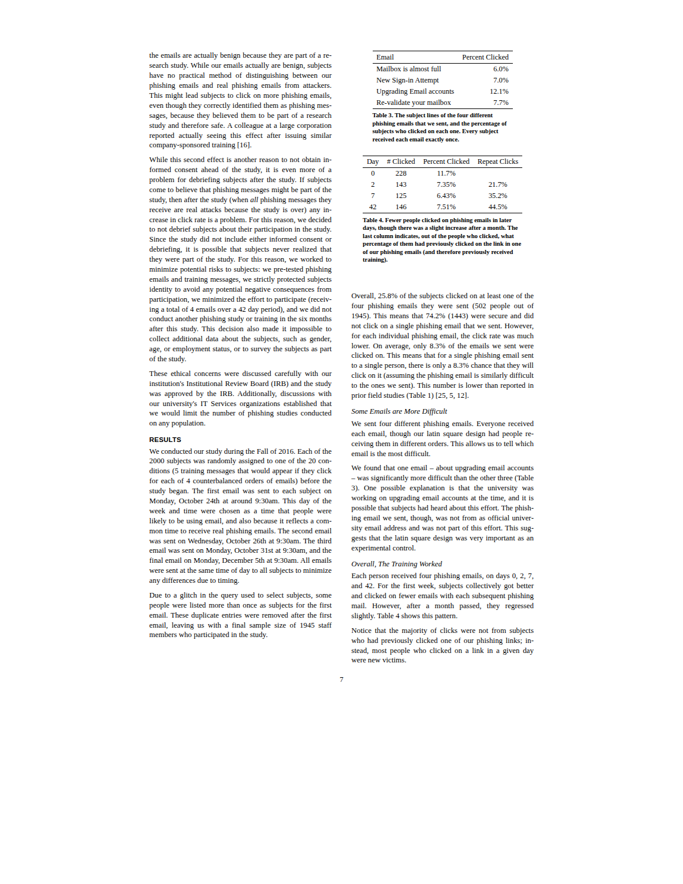the emails are actually benign because they are part of a research study. While our emails actually are benign, subjects have no practical method of distinguishing between our phishing emails and real phishing emails from attackers. This might lead subjects to click on more phishing emails, even though they correctly identified them as phishing messages, because they believed them to be part of a research study and therefore safe. A colleague at a large corporation reported actually seeing this effect after issuing similar company-sponsored training [16].
While this second effect is another reason to not obtain informed consent ahead of the study, it is even more of a problem for debriefing subjects after the study. If subjects come to believe that phishing messages might be part of the study, then after the study (when all phishing messages they receive are real attacks because the study is over) any increase in click rate is a problem. For this reason, we decided to not debrief subjects about their participation in the study. Since the study did not include either informed consent or debriefing, it is possible that subjects never realized that they were part of the study. For this reason, we worked to minimize potential risks to subjects: we pre-tested phishing emails and training messages, we strictly protected subjects identity to avoid any potential negative consequences from participation, we minimized the effort to participate (receiving a total of 4 emails over a 42 day period), and we did not conduct another phishing study or training in the six months after this study. This decision also made it impossible to collect additional data about the subjects, such as gender, age, or employment status, or to survey the subjects as part of the study.
These ethical concerns were discussed carefully with our institution's Institutional Review Board (IRB) and the study was approved by the IRB. Additionally, discussions with our university's IT Services organizations established that we would limit the number of phishing studies conducted on any population.
Results
We conducted our study during the Fall of 2016. Each of the 2000 subjects was randomly assigned to one of the 20 conditions (5 training messages that would appear if they click for each of 4 counterbalanced orders of emails) before the study began. The first email was sent to each subject on Monday, October 24th at around 9:30am. This day of the week and time were chosen as a time that people were likely to be using email, and also because it reflects a common time to receive real phishing emails. The second email was sent on Wednesday, October 26th at 9:30am. The third email was sent on Monday, October 31st at 9:30am, and the final email on Monday, December 5th at 9:30am. All emails were sent at the same time of day to all subjects to minimize any differences due to timing.
Due to a glitch in the query used to select subjects, some people were listed more than once as subjects for the first email. These duplicate entries were removed after the first email, leaving us with a final sample size of 1945 staff members who participated in the study.
Table 3. The subject lines of the four different phishing emails that we sent, and the percentage of subjects who clicked on each one. Every subject received each email exactly once.
| Email | Percent Clicked |
| --- | --- |
| Mailbox is almost full | 6.0% |
| New Sign-in Attempt | 7.0% |
| Upgrading Email accounts | 12.1% |
| Re-validate your mailbox | 7.7% |
Table 4. Fewer people clicked on phishing emails in later days, though there was a slight increase after a month. The last column indicates, out of the people who clicked, what percentage of them had previously clicked on the link in one of our phishing emails (and therefore previously received training).
| Day | # Clicked | Percent Clicked | Repeat Clicks |
| --- | --- | --- | --- |
| 0 | 228 | 11.7% | |
| 2 | 143 | 7.35% | 21.7% |
| 7 | 125 | 6.43% | 35.2% |
| 42 | 146 | 7.51% | 44.5% |
Overall, 25.8% of the subjects clicked on at least one of the four phishing emails they were sent (502 people out of 1945). This means that 74.2% (1443) were secure and did not click on a single phishing email that we sent. However, for each individual phishing email, the click rate was much lower. On average, only 8.3% of the emails we sent were clicked on. This means that for a single phishing email sent to a single person, there is only a 8.3% chance that they will click on it (assuming the phishing email is similarly difficult to the ones we sent). This number is lower than reported in prior field studies (Table 1) [25, 5, 12].
Some Emails are More Difficult
We sent four different phishing emails. Everyone received each email, though our latin square design had people receiving them in different orders. This allows us to tell which email is the most difficult.
We found that one email – about upgrading email accounts – was significantly more difficult than the other three (Table 3). One possible explanation is that the university was working on upgrading email accounts at the time, and it is possible that subjects had heard about this effort. The phishing email we sent, though, was not from as official university email address and was not part of this effort. This suggests that the latin square design was very important as an experimental control.
Overall, The Training Worked
Each person received four phishing emails, on days 0, 2, 7, and 42. For the first week, subjects collectively got better and clicked on fewer emails with each subsequent phishing mail. However, after a month passed, they regressed slightly. Table 4 shows this pattern.
Notice that the majority of clicks were not from subjects who had previously clicked one of our phishing links; instead, most people who clicked on a link in a given day were new victims.
7